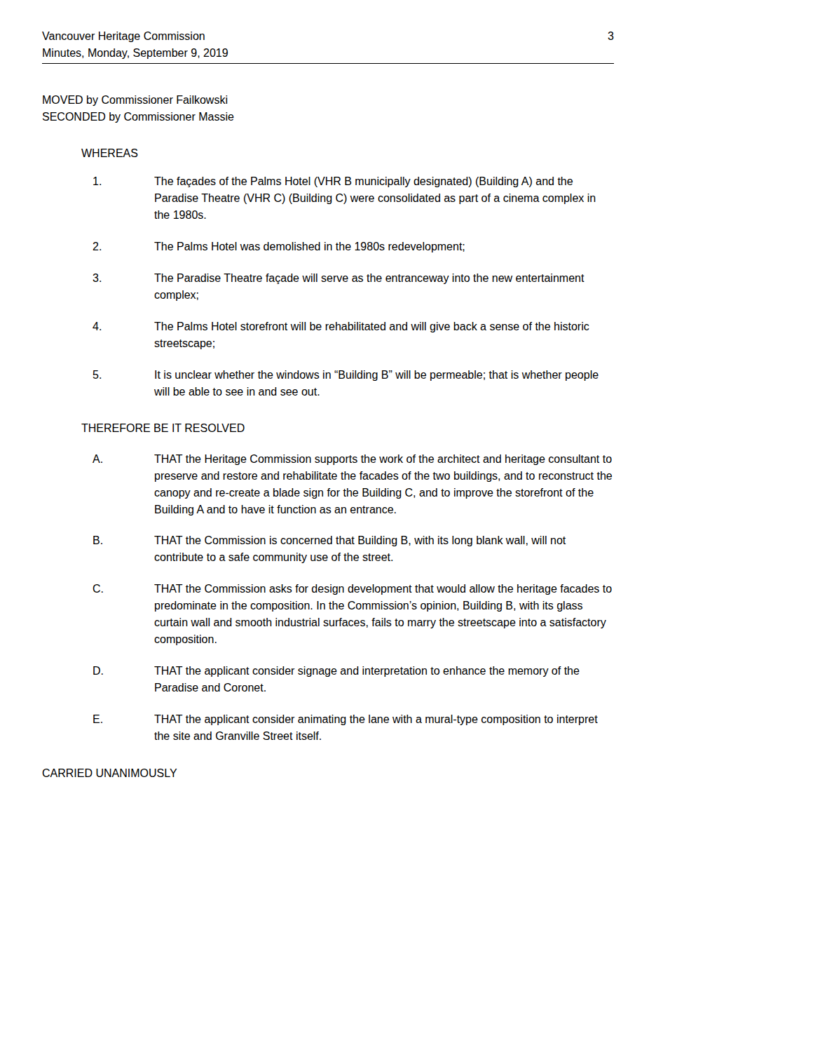Vancouver Heritage Commission
Minutes, Monday, September 9, 2019
3
MOVED by Commissioner Failkowski
SECONDED by Commissioner Massie
WHEREAS
1. The façades of the Palms Hotel (VHR B municipally designated) (Building A) and the Paradise Theatre (VHR C) (Building C) were consolidated as part of a cinema complex in the 1980s.
2. The Palms Hotel was demolished in the 1980s redevelopment;
3. The Paradise Theatre façade will serve as the entranceway into the new entertainment complex;
4. The Palms Hotel storefront will be rehabilitated and will give back a sense of the historic streetscape;
5. It is unclear whether the windows in “Building B” will be permeable; that is whether people will be able to see in and see out.
THEREFORE BE IT RESOLVED
A. THAT the Heritage Commission supports the work of the architect and heritage consultant to preserve and restore and rehabilitate the facades of the two buildings, and to reconstruct the canopy and re-create a blade sign for the Building C, and to improve the storefront of the Building A and to have it function as an entrance.
B. THAT the Commission is concerned that Building B, with its long blank wall, will not contribute to a safe community use of the street.
C. THAT the Commission asks for design development that would allow the heritage facades to predominate in the composition. In the Commission’s opinion, Building B, with its glass curtain wall and smooth industrial surfaces, fails to marry the streetscape into a satisfactory composition.
D. THAT the applicant consider signage and interpretation to enhance the memory of the Paradise and Coronet.
E. THAT the applicant consider animating the lane with a mural-type composition to interpret the site and Granville Street itself.
CARRIED UNANIMOUSLY